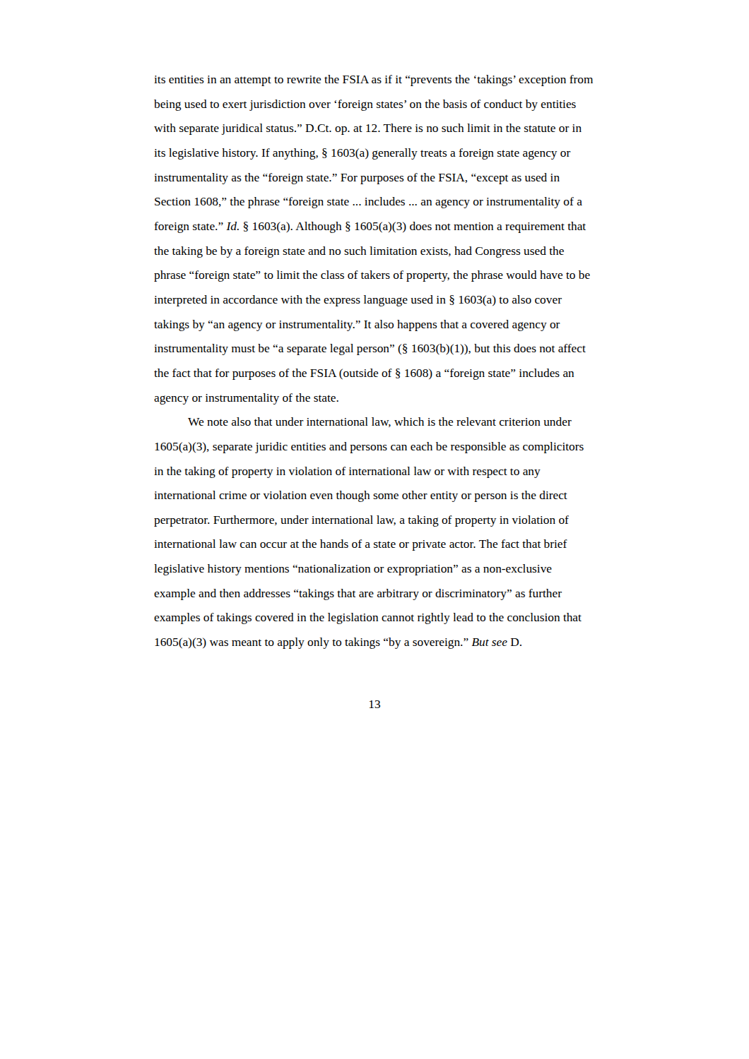its entities in an attempt to rewrite the FSIA as if it “prevents the ‘takings’ exception from being used to exert jurisdiction over ‘foreign states’ on the basis of conduct by entities with separate juridical status.” D.Ct. op. at 12. There is no such limit in the statute or in its legislative history. If anything, § 1603(a) generally treats a foreign state agency or instrumentality as the “foreign state.” For purposes of the FSIA, “except as used in Section 1608,” the phrase “foreign state ... includes ... an agency or instrumentality of a foreign state.” Id. § 1603(a). Although § 1605(a)(3) does not mention a requirement that the taking be by a foreign state and no such limitation exists, had Congress used the phrase “foreign state” to limit the class of takers of property, the phrase would have to be interpreted in accordance with the express language used in § 1603(a) to also cover takings by “an agency or instrumentality.” It also happens that a covered agency or instrumentality must be “a separate legal person” (§ 1603(b)(1)), but this does not affect the fact that for purposes of the FSIA (outside of § 1608) a “foreign state” includes an agency or instrumentality of the state.
We note also that under international law, which is the relevant criterion under 1605(a)(3), separate juridic entities and persons can each be responsible as complicitors in the taking of property in violation of international law or with respect to any international crime or violation even though some other entity or person is the direct perpetrator. Furthermore, under international law, a taking of property in violation of international law can occur at the hands of a state or private actor. The fact that brief legislative history mentions “nationalization or expropriation” as a non-exclusive example and then addresses “takings that are arbitrary or discriminatory” as further examples of takings covered in the legislation cannot rightly lead to the conclusion that 1605(a)(3) was meant to apply only to takings “by a sovereign.” But see D.
13